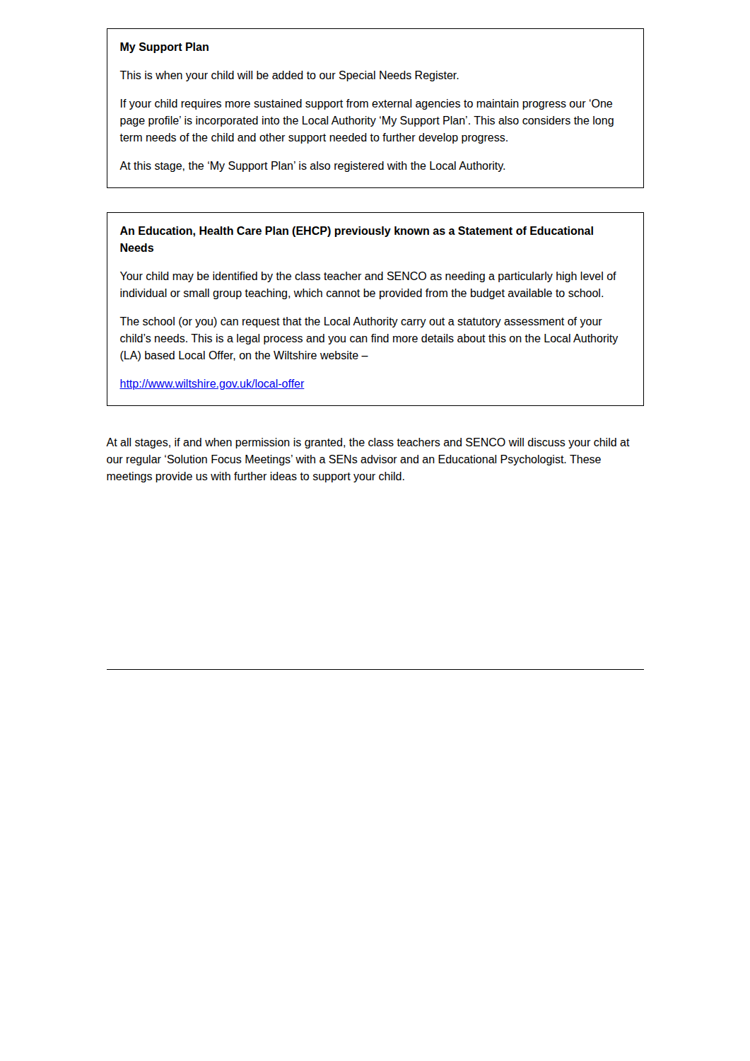My Support Plan
This is when your child will be added to our Special Needs Register.
If your child requires more sustained support from external agencies to maintain progress our ‘One page profile’ is incorporated into the Local Authority ‘My Support Plan’. This also considers the long term needs of the child and other support needed to further develop progress.
At this stage, the ‘My Support Plan’ is also registered with the Local Authority.
An Education, Health Care Plan (EHCP) previously known as a Statement of Educational Needs
Your child may be identified by the class teacher and SENCO as needing a particularly high level of individual or small group teaching, which cannot be provided from the budget available to school.
The school (or you) can request that the Local Authority carry out a statutory assessment of your child’s needs. This is a legal process and you can find more details about this on the Local Authority (LA) based Local Offer, on the Wiltshire website –
http://www.wiltshire.gov.uk/local-offer
At all stages, if and when permission is granted, the class teachers and SENCO will discuss your child at our regular ‘Solution Focus Meetings’ with a SENs advisor and an Educational Psychologist. These meetings provide us with further ideas to support your child.